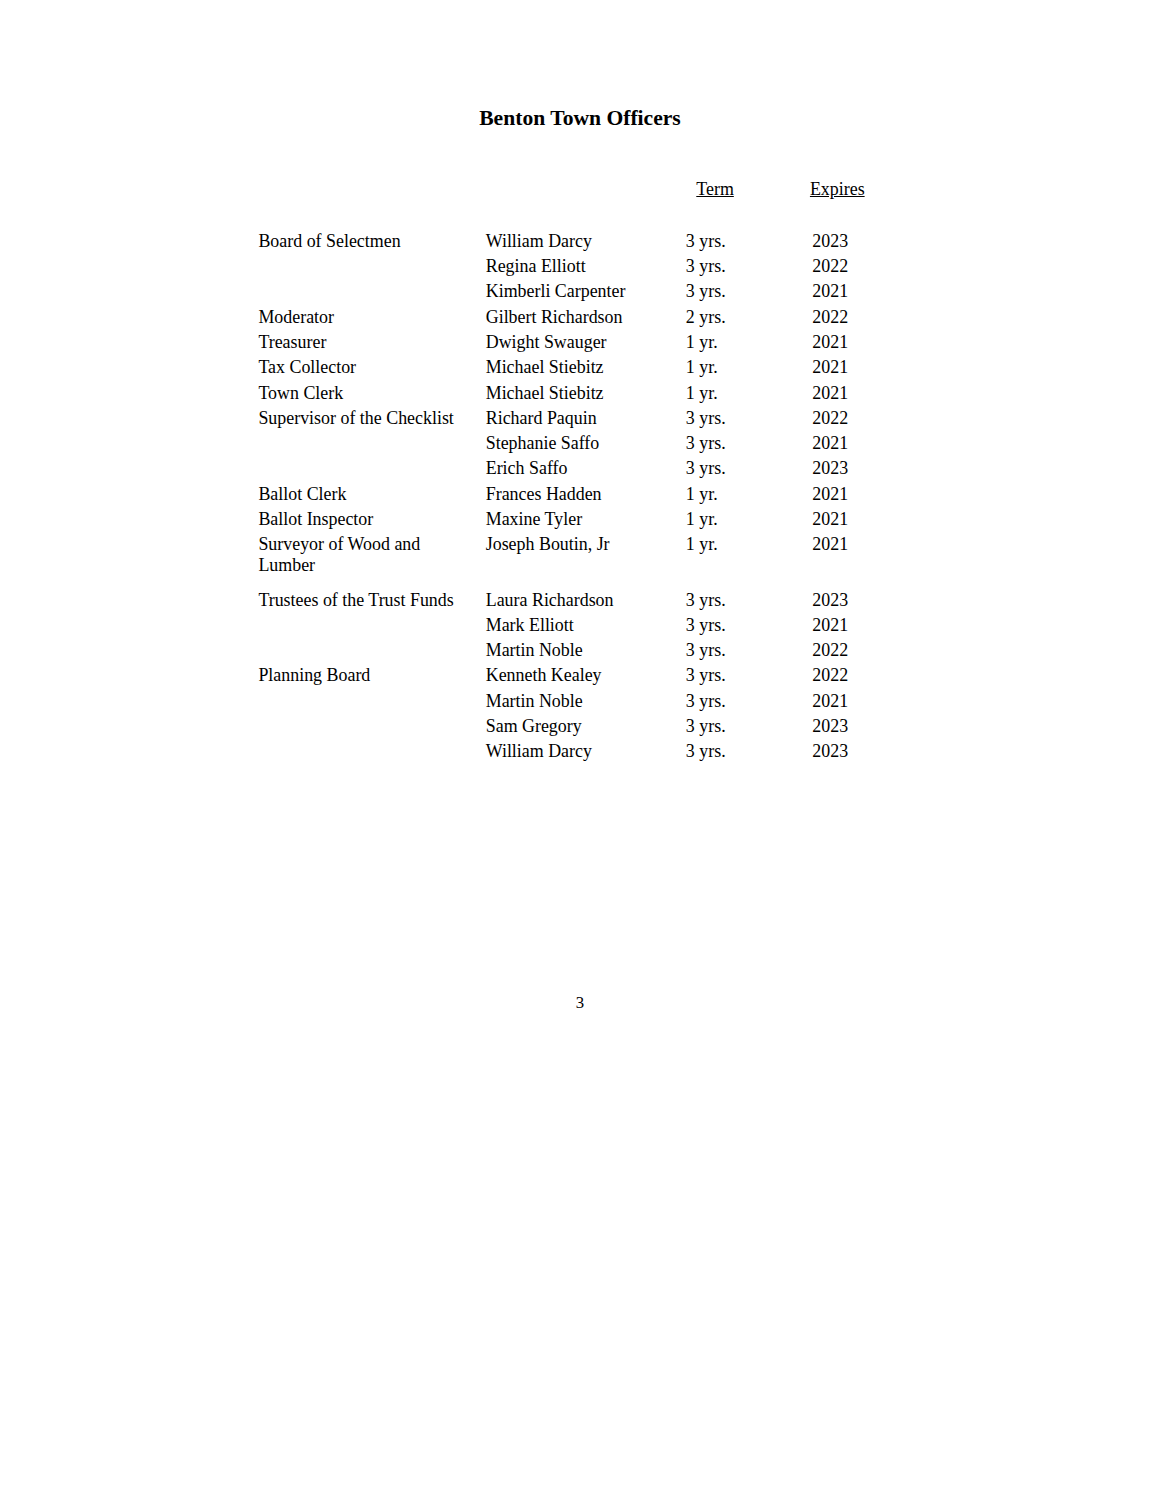Benton Town Officers
| | | Term | Expires |
| --- | --- | --- | --- |
| Board of Selectmen | William Darcy | 3 yrs. | 2023 |
| | Regina Elliott | 3 yrs. | 2022 |
| | Kimberli Carpenter | 3 yrs. | 2021 |
| Moderator | Gilbert Richardson | 2 yrs. | 2022 |
| Treasurer | Dwight Swauger | 1 yr. | 2021 |
| Tax Collector | Michael Stiebitz | 1 yr. | 2021 |
| Town Clerk | Michael Stiebitz | 1 yr. | 2021 |
| Supervisor of the Checklist | Richard Paquin | 3 yrs. | 2022 |
| | Stephanie Saffo | 3 yrs. | 2021 |
| | Erich Saffo | 3 yrs. | 2023 |
| Ballot Clerk | Frances Hadden | 1 yr. | 2021 |
| Ballot Inspector | Maxine Tyler | 1 yr. | 2021 |
| Surveyor of Wood and Lumber | Joseph Boutin, Jr | 1 yr. | 2021 |
| Trustees of the Trust Funds | Laura Richardson | 3 yrs. | 2023 |
| | Mark Elliott | 3 yrs. | 2021 |
| | Martin Noble | 3 yrs. | 2022 |
| Planning Board | Kenneth Kealey | 3 yrs. | 2022 |
| | Martin Noble | 3 yrs. | 2021 |
| | Sam Gregory | 3 yrs. | 2023 |
| | William Darcy | 3 yrs. | 2023 |
3